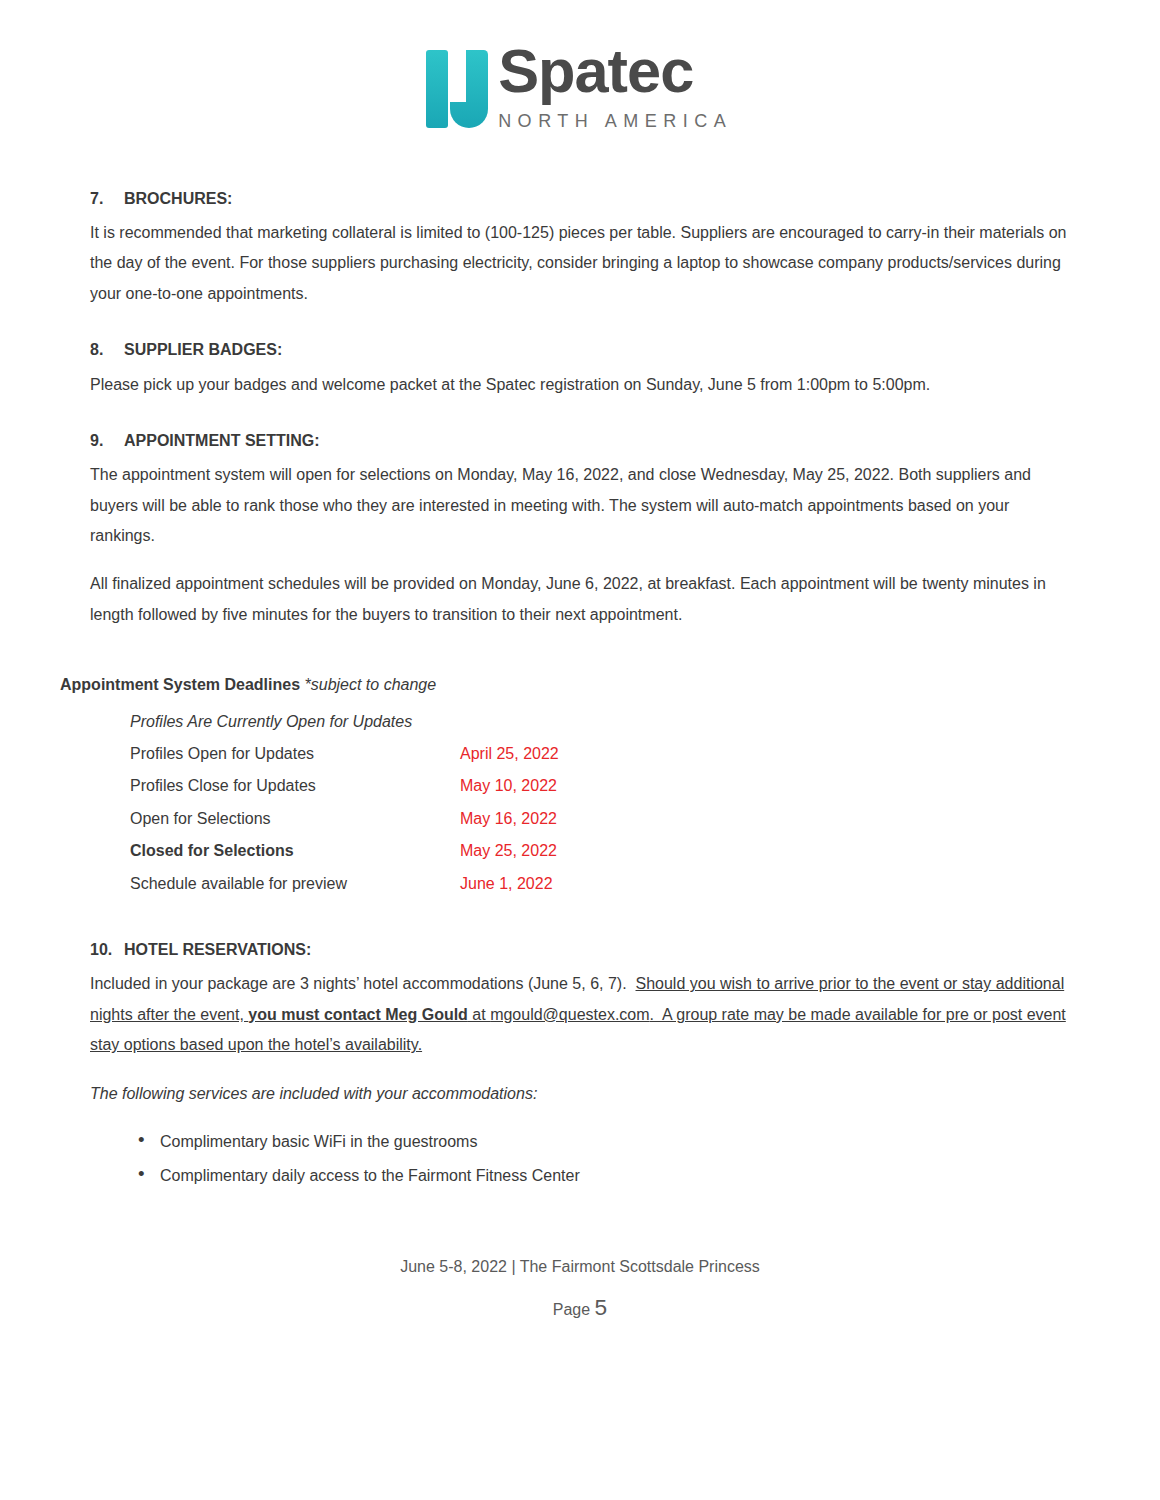Spatec
NORTH AMERICA
7. Brochures:
It is recommended that marketing collateral is limited to (100-125) pieces per table. Suppliers are encouraged to carry-in their materials on the day of the event. For those suppliers purchasing electricity, consider bringing a laptop to showcase company products/services during your one-to-one appointments.
8. Supplier Badges:
Please pick up your badges and welcome packet at the Spatec registration on Sunday, June 5 from 1:00pm to 5:00pm.
9. Appointment Setting:
The appointment system will open for selections on Monday, May 16, 2022, and close Wednesday, May 25, 2022. Both suppliers and buyers will be able to rank those who they are interested in meeting with. The system will auto-match appointments based on your rankings.
All finalized appointment schedules will be provided on Monday, June 6, 2022, at breakfast. Each appointment will be twenty minutes in length followed by five minutes for the buyers to transition to their next appointment.
Appointment System Deadlines *subject to change
| Profiles Are Currently Open for Updates | |
| Profiles Open for Updates | April 25, 2022 |
| Profiles Close for Updates | May 10, 2022 |
| Open for Selections | May 16, 2022 |
| Closed for Selections | May 25, 2022 |
| Schedule available for preview | June 1, 2022 |
10. Hotel Reservations:
Included in your package are 3 nights’ hotel accommodations (June 5, 6, 7). Should you wish to arrive prior to the event or stay additional nights after the event, you must contact Meg Gould at mgould@questex.com. A group rate may be made available for pre or post event stay options based upon the hotel’s availability.
The following services are included with your accommodations:
Complimentary basic WiFi in the guestrooms
Complimentary daily access to the Fairmont Fitness Center
June 5-8, 2022 | The Fairmont Scottsdale Princess
Page 5